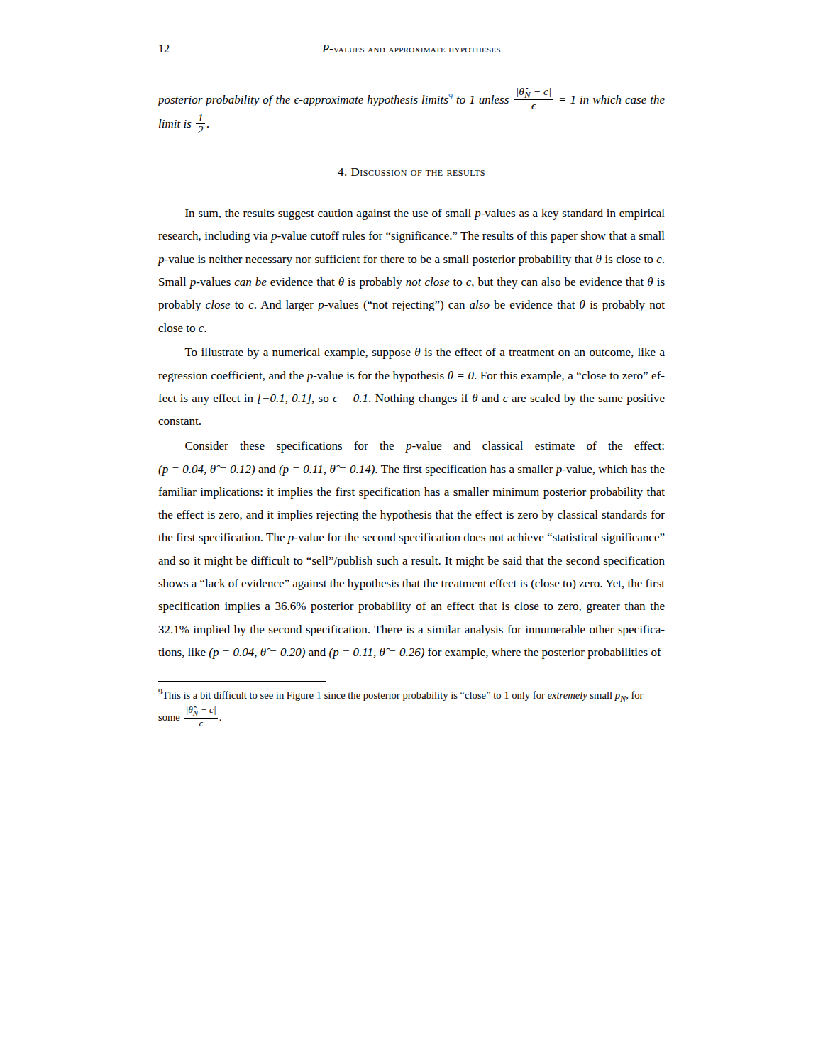12 P-values and approximate hypotheses
posterior probability of the ϵ-approximate hypothesis limits9 to 1 unless |θ̂N − c|ϵ = 1 in which case the limit is 12.
4. Discussion of the results
In sum, the results suggest caution against the use of small p-values as a key standard in empirical research, including via p-value cutoff rules for “significance.” The results of this paper show that a small p-value is neither necessary nor sufficient for there to be a small posterior probability that θ is close to c. Small p-values can be evidence that θ is probably not close to c, but they can also be evidence that θ is probably close to c. And larger p-values (“not rejecting”) can also be evidence that θ is probably not close to c.
To illustrate by a numerical example, suppose θ is the effect of a treatment on an outcome, like a regression coefficient, and the p-value is for the hypothesis θ = 0. For this example, a “close to zero” effect is any effect in [−0.1, 0.1], so ϵ = 0.1. Nothing changes if θ and ϵ are scaled by the same positive constant.
Consider these specifications for the p-value and classical estimate of the effect: (p = 0.04, θ̂ = 0.12) and (p = 0.11, θ̂ = 0.14). The first specification has a smaller p-value, which has the familiar implications: it implies the first specification has a smaller minimum posterior probability that the effect is zero, and it implies rejecting the hypothesis that the effect is zero by classical standards for the first specification. The p-value for the second specification does not achieve “statistical significance” and so it might be difficult to “sell”/publish such a result. It might be said that the second specification shows a “lack of evidence” against the hypothesis that the treatment effect is (close to) zero. Yet, the first specification implies a 36.6% posterior probability of an effect that is close to zero, greater than the 32.1% implied by the second specification. There is a similar analysis for innumerable other specifications, like (p = 0.04, θ̂ = 0.20) and (p = 0.11, θ̂ = 0.26) for example, where the posterior probabilities of
9This is a bit difficult to see in Figure 1 since the posterior probability is “close” to 1 only for extremely small pN, for some |θ̂N − c|ϵ.